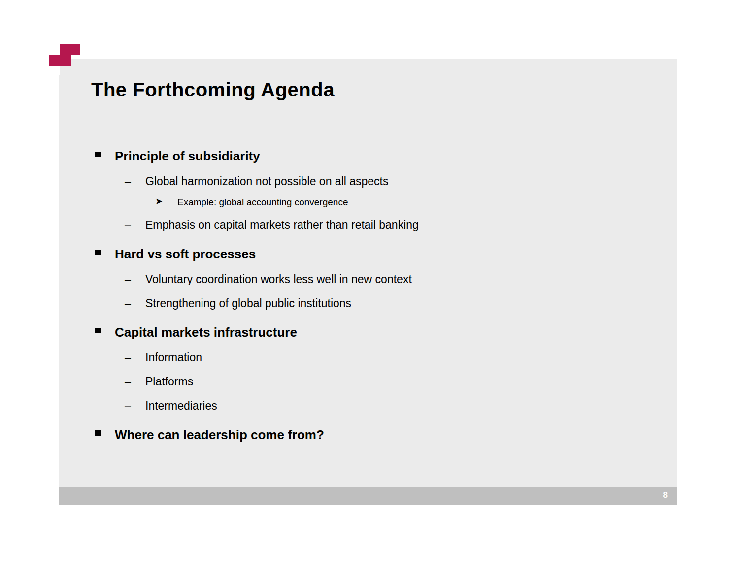The Forthcoming Agenda
Principle of subsidiarity
–Global harmonization not possible on all aspects
➤Example: global accounting convergence
–Emphasis on capital markets rather than retail banking
Hard vs soft processes
–Voluntary coordination works less well in new context
–Strengthening of global public institutions
Capital markets infrastructure
–Information
–Platforms
–Intermediaries
Where can leadership come from?
8